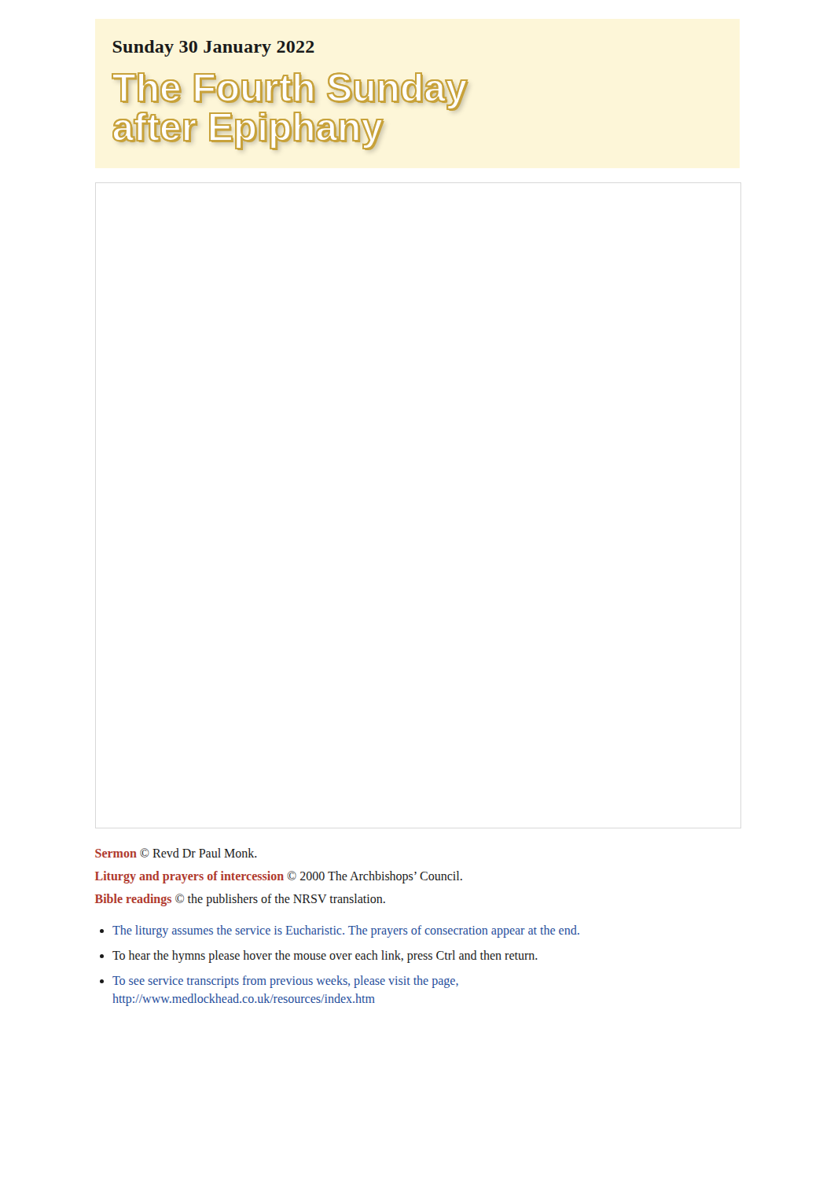Sunday 30 January 2022
The Fourth Sunday
after Epiphany
Sermon © Revd Dr Paul Monk.
Liturgy and prayers of intercession © 2000 The Archbishops’ Council.
Bible readings © the publishers of the NRSV translation.
The liturgy assumes the service is Eucharistic. The prayers of consecration appear at the end.
To hear the hymns please hover the mouse over each link, press Ctrl and then return.
To see service transcripts from previous weeks, please visit the page,
http://www.medlockhead.co.uk/resources/index.htm